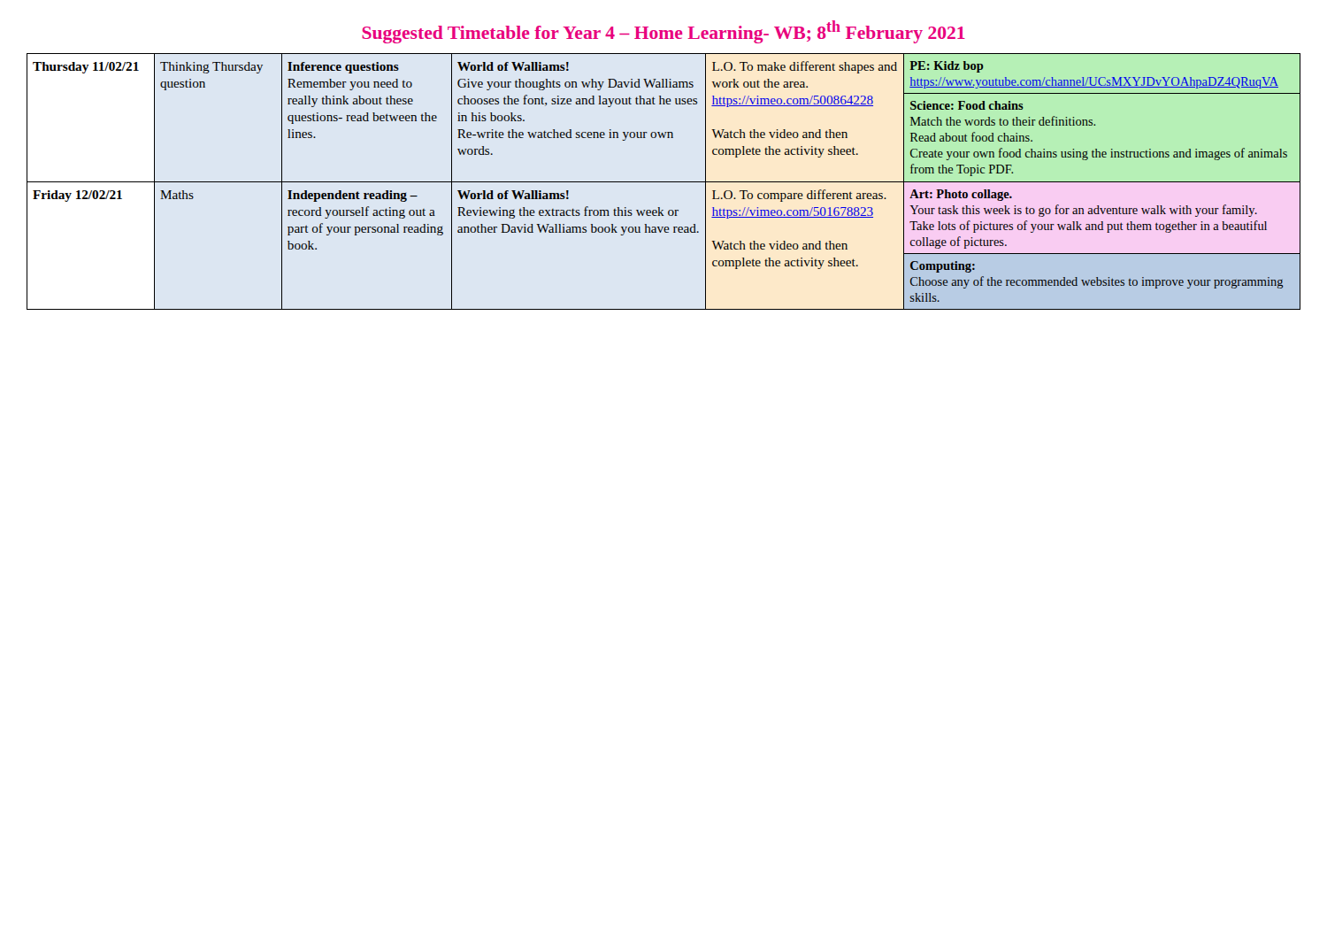Suggested Timetable for Year 4 – Home Learning- WB; 8th February 2021
| Thursday 11/02/21 | Thinking Thursday question | Inference questions Remember you need to really think about these questions- read between the lines. | World of Walliams! Give your thoughts on why David Walliams chooses the font, size and layout that he uses in his books. Re-write the watched scene in your own words. | L.O. To make different shapes and work out the area. https://vimeo.com/500864228 Watch the video and then complete the activity sheet. | / PE: Kidz bop https://www.youtube.com/channel/UCsMXYJDvYOAhpaDZ4QRuqVA / / Science: Food chains Match the words to their definitions. Read about food chains. Create your own food chains using the instructions and images of animals from the Topic PDF. / |
| Friday 12/02/21 | Maths | Independent reading – record yourself acting out a part of your personal reading book. | World of Walliams! Reviewing the extracts from this week or another David Walliams book you have read. | L.O. To compare different areas. https://vimeo.com/501678823 Watch the video and then complete the activity sheet. | / Art: Photo collage. Your task this week is to go for an adventure walk with your family. Take lots of pictures of your walk and put them together in a beautiful collage of pictures. / / Computing: Choose any of the recommended websites to improve your programming skills. / |